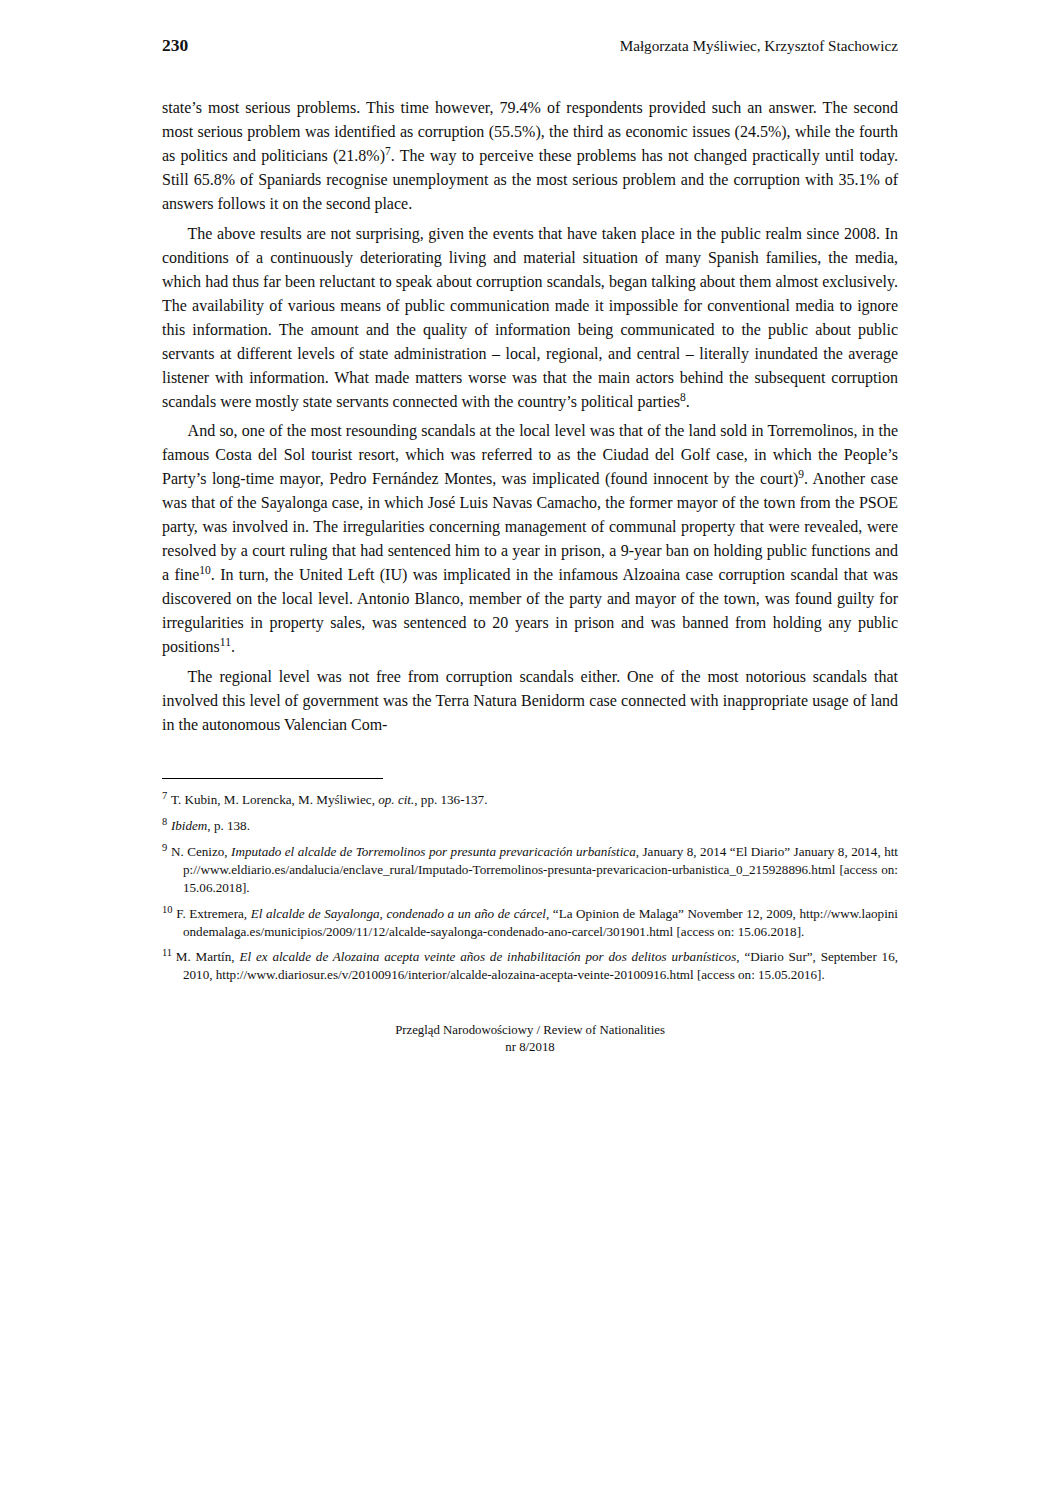230 Małgorzata Myśliwiec, Krzysztof Stachowicz
state’s most serious problems. This time however, 79.4% of respondents provided such an answer. The second most serious problem was identified as corruption (55.5%), the third as economic issues (24.5%), while the fourth as politics and politicians (21.8%)7. The way to perceive these problems has not changed practically until today. Still 65.8% of Spaniards recognise unemployment as the most serious problem and the corruption with 35.1% of answers follows it on the second place.
The above results are not surprising, given the events that have taken place in the public realm since 2008. In conditions of a continuously deteriorating living and material situation of many Spanish families, the media, which had thus far been reluctant to speak about corruption scandals, began talking about them almost exclusively. The availability of various means of public communication made it impossible for conventional media to ignore this information. The amount and the quality of information being communicated to the public about public servants at different levels of state administration – local, regional, and central – literally inundated the average listener with information. What made matters worse was that the main actors behind the subsequent corruption scandals were mostly state servants connected with the country’s political parties8.
And so, one of the most resounding scandals at the local level was that of the land sold in Torremolinos, in the famous Costa del Sol tourist resort, which was referred to as the Ciudad del Golf case, in which the People’s Party’s long-time mayor, Pedro Fernández Montes, was implicated (found innocent by the court)9. Another case was that of the Sayalonga case, in which José Luis Navas Camacho, the former mayor of the town from the PSOE party, was involved in. The irregularities concerning management of communal property that were revealed, were resolved by a court ruling that had sentenced him to a year in prison, a 9-year ban on holding public functions and a fine10. In turn, the United Left (IU) was implicated in the infamous Alzoaina case corruption scandal that was discovered on the local level. Antonio Blanco, member of the party and mayor of the town, was found guilty for irregularities in property sales, was sentenced to 20 years in prison and was banned from holding any public positions11.
The regional level was not free from corruption scandals either. One of the most notorious scandals that involved this level of government was the Terra Natura Benidorm case connected with inappropriate usage of land in the autonomous Valencian Com-
7 T. Kubin, M. Lorencka, M. Myśliwiec, op. cit., pp. 136-137.
8 Ibidem, p. 138.
9 N. Cenizo, Imputado el alcalde de Torremolinos por presunta prevaricación urbanística, January 8, 2014 “El Diario” January 8, 2014, http://www.eldiario.es/andalucia/enclave_rural/Imputado-Torremolinos-presunta-prevaricacion-urbanistica_0_215928896.html [access on: 15.06.2018].
10 F. Extremera, El alcalde de Sayalonga, condenado a un año de cárcel, “La Opinion de Malaga” November 12, 2009, http://www.laopiniondemalaga.es/municipios/2009/11/12/alcalde-sayalonga-condenado-ano-carcel/301901.html [access on: 15.06.2018].
11 M. Martín, El ex alcalde de Alozaina acepta veinte años de inhabilitación por dos delitos urbanísticos, “Diario Sur”, September 16, 2010, http://www.diariosur.es/v/20100916/interior/alcalde-alozaina-acepta-veinte-20100916.html [access on: 15.05.2016].
Przegląd Narodowościowy / Review of Nationalities
nr 8/2018